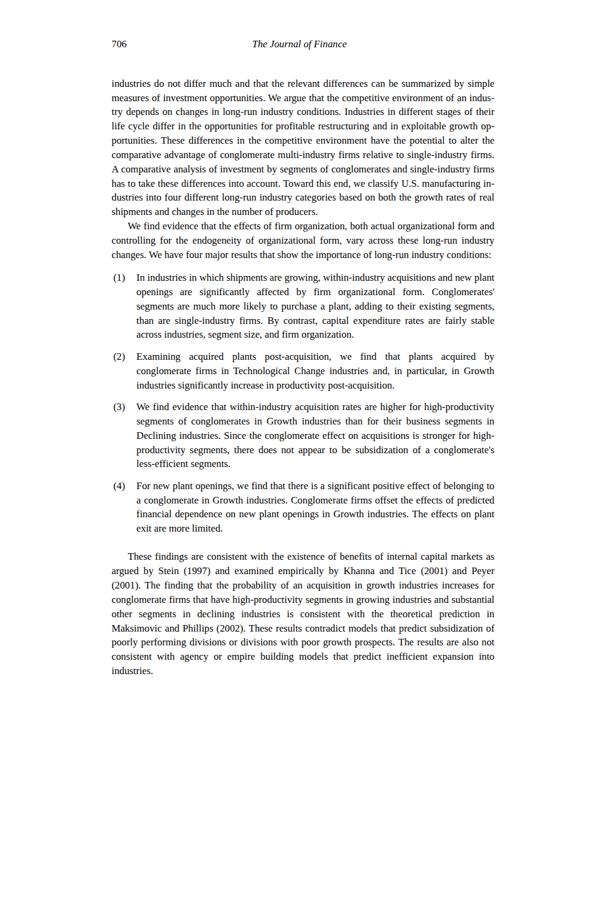706 The Journal of Finance
industries do not differ much and that the relevant differences can be summarized by simple measures of investment opportunities. We argue that the competitive environment of an industry depends on changes in long-run industry conditions. Industries in different stages of their life cycle differ in the opportunities for profitable restructuring and in exploitable growth opportunities. These differences in the competitive environment have the potential to alter the comparative advantage of conglomerate multi-industry firms relative to single-industry firms. A comparative analysis of investment by segments of conglomerates and single-industry firms has to take these differences into account. Toward this end, we classify U.S. manufacturing industries into four different long-run industry categories based on both the growth rates of real shipments and changes in the number of producers.
We find evidence that the effects of firm organization, both actual organizational form and controlling for the endogeneity of organizational form, vary across these long-run industry changes. We have four major results that show the importance of long-run industry conditions:
In industries in which shipments are growing, within-industry acquisitions and new plant openings are significantly affected by firm organizational form. Conglomerates' segments are much more likely to purchase a plant, adding to their existing segments, than are single-industry firms. By contrast, capital expenditure rates are fairly stable across industries, segment size, and firm organization.
Examining acquired plants post-acquisition, we find that plants acquired by conglomerate firms in Technological Change industries and, in particular, in Growth industries significantly increase in productivity post-acquisition.
We find evidence that within-industry acquisition rates are higher for high-productivity segments of conglomerates in Growth industries than for their business segments in Declining industries. Since the conglomerate effect on acquisitions is stronger for high-productivity segments, there does not appear to be subsidization of a conglomerate's less-efficient segments.
For new plant openings, we find that there is a significant positive effect of belonging to a conglomerate in Growth industries. Conglomerate firms offset the effects of predicted financial dependence on new plant openings in Growth industries. The effects on plant exit are more limited.
These findings are consistent with the existence of benefits of internal capital markets as argued by Stein (1997) and examined empirically by Khanna and Tice (2001) and Peyer (2001). The finding that the probability of an acquisition in growth industries increases for conglomerate firms that have high-productivity segments in growing industries and substantial other segments in declining industries is consistent with the theoretical prediction in Maksimovic and Phillips (2002). These results contradict models that predict subsidization of poorly performing divisions or divisions with poor growth prospects. The results are also not consistent with agency or empire building models that predict inefficient expansion into industries.